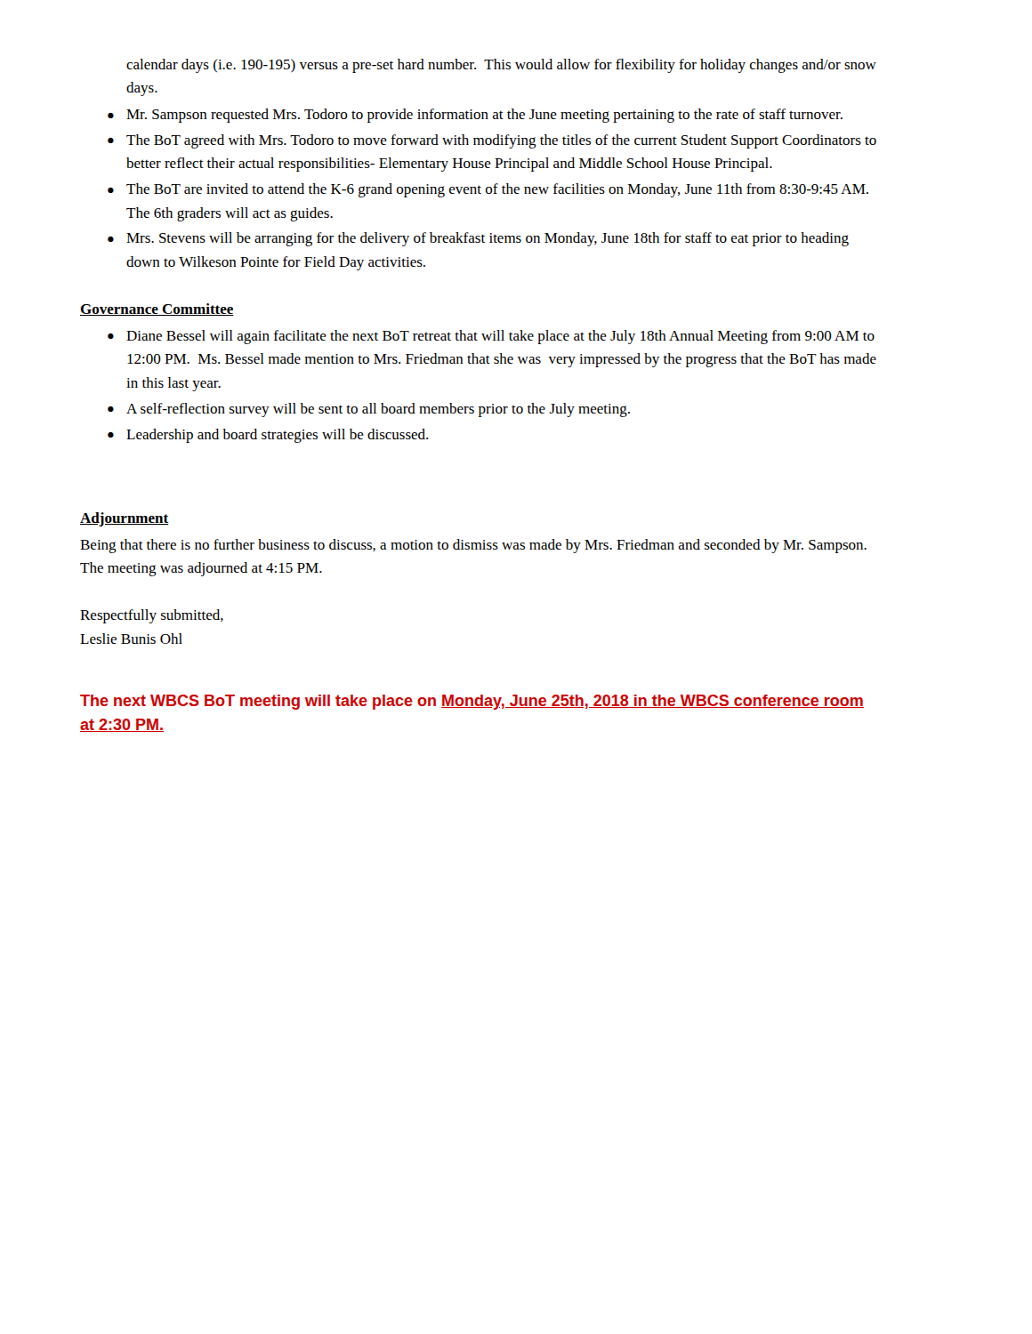calendar days (i.e. 190-195) versus a pre-set hard number. This would allow for flexibility for holiday changes and/or snow days.
Mr. Sampson requested Mrs. Todoro to provide information at the June meeting pertaining to the rate of staff turnover.
The BoT agreed with Mrs. Todoro to move forward with modifying the titles of the current Student Support Coordinators to better reflect their actual responsibilities- Elementary House Principal and Middle School House Principal.
The BoT are invited to attend the K-6 grand opening event of the new facilities on Monday, June 11th from 8:30-9:45 AM. The 6th graders will act as guides.
Mrs. Stevens will be arranging for the delivery of breakfast items on Monday, June 18th for staff to eat prior to heading down to Wilkeson Pointe for Field Day activities.
Governance Committee
Diane Bessel will again facilitate the next BoT retreat that will take place at the July 18th Annual Meeting from 9:00 AM to 12:00 PM. Ms. Bessel made mention to Mrs. Friedman that she was very impressed by the progress that the BoT has made in this last year.
A self-reflection survey will be sent to all board members prior to the July meeting.
Leadership and board strategies will be discussed.
Adjournment
Being that there is no further business to discuss, a motion to dismiss was made by Mrs. Friedman and seconded by Mr. Sampson. The meeting was adjourned at 4:15 PM.
Respectfully submitted,
Leslie Bunis Ohl
The next WBCS BoT meeting will take place on Monday, June 25th, 2018 in the WBCS conference room at 2:30 PM.